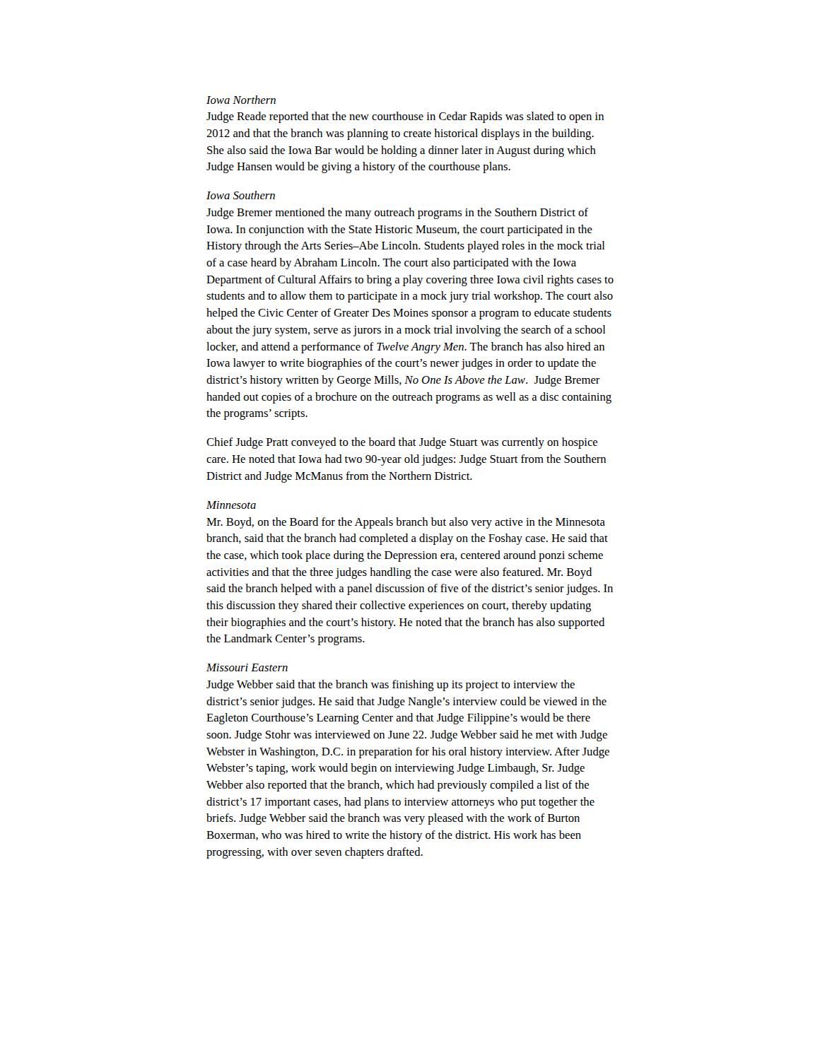Iowa Northern
Judge Reade reported that the new courthouse in Cedar Rapids was slated to open in 2012 and that the branch was planning to create historical displays in the building. She also said the Iowa Bar would be holding a dinner later in August during which Judge Hansen would be giving a history of the courthouse plans.
Iowa Southern
Judge Bremer mentioned the many outreach programs in the Southern District of Iowa. In conjunction with the State Historic Museum, the court participated in the History through the Arts Series–Abe Lincoln. Students played roles in the mock trial of a case heard by Abraham Lincoln. The court also participated with the Iowa Department of Cultural Affairs to bring a play covering three Iowa civil rights cases to students and to allow them to participate in a mock jury trial workshop. The court also helped the Civic Center of Greater Des Moines sponsor a program to educate students about the jury system, serve as jurors in a mock trial involving the search of a school locker, and attend a performance of Twelve Angry Men. The branch has also hired an Iowa lawyer to write biographies of the court’s newer judges in order to update the district’s history written by George Mills, No One Is Above the Law. Judge Bremer handed out copies of a brochure on the outreach programs as well as a disc containing the programs’ scripts.
Chief Judge Pratt conveyed to the board that Judge Stuart was currently on hospice care. He noted that Iowa had two 90-year old judges: Judge Stuart from the Southern District and Judge McManus from the Northern District.
Minnesota
Mr. Boyd, on the Board for the Appeals branch but also very active in the Minnesota branch, said that the branch had completed a display on the Foshay case. He said that the case, which took place during the Depression era, centered around ponzi scheme activities and that the three judges handling the case were also featured. Mr. Boyd said the branch helped with a panel discussion of five of the district’s senior judges. In this discussion they shared their collective experiences on court, thereby updating their biographies and the court’s history. He noted that the branch has also supported the Landmark Center’s programs.
Missouri Eastern
Judge Webber said that the branch was finishing up its project to interview the district’s senior judges. He said that Judge Nangle’s interview could be viewed in the Eagleton Courthouse’s Learning Center and that Judge Filippine’s would be there soon. Judge Stohr was interviewed on June 22. Judge Webber said he met with Judge Webster in Washington, D.C. in preparation for his oral history interview. After Judge Webster’s taping, work would begin on interviewing Judge Limbaugh, Sr. Judge Webber also reported that the branch, which had previously compiled a list of the district’s 17 important cases, had plans to interview attorneys who put together the briefs. Judge Webber said the branch was very pleased with the work of Burton Boxerman, who was hired to write the history of the district. His work has been progressing, with over seven chapters drafted.